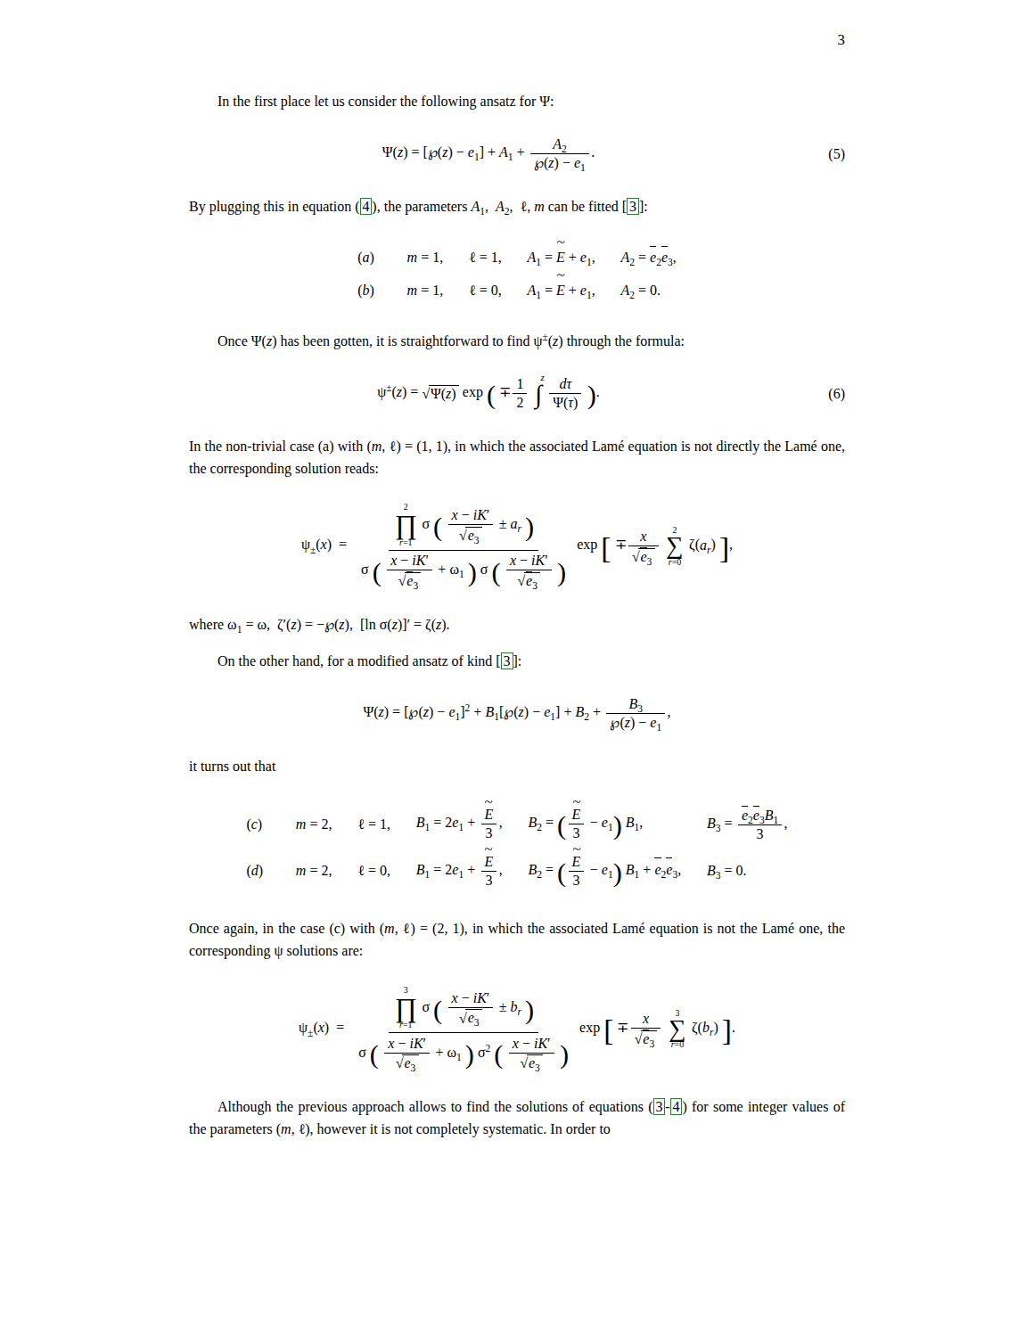3
In the first place let us consider the following ansatz for Ψ:
Ψ(z) = [℘(z) − e1] + A1 + A2℘(z) − e1.
(5)
By plugging this in equation (4), the parameters A1, A2, ℓ, m can be fitted [3]:
| ( a ) | m = 1, | ℓ = 1, | A 1 = E + e 1 , | A 2 = e 2 e 3 , |
| ( b ) | m = 1, | ℓ = 0, | A 1 = E + e 1 , | A 2 = 0. |
Once Ψ(z) has been gotten, it is straightforward to find ψ±(z) through the formula:
ψ±(z) = √Ψ(z) exp ( ∓12 z∫ dτ Ψ(τ) ).
(6)
In the non-trivial case (a) with (m, ℓ) = (1, 1), in which the associated Lamé equation is not directly the Lamé one, the corresponding solution reads:
ψ±(x) = 2∏r=1 σ ( x − iK′√e3 ± ar ) σ ( x − iK′√e3 + ω1 ) σ ( x − iK′√e3 ) exp [ ∓x√e3 2∑r=0 ζ(ar) ],
where ω1 = ω, ζ′(z) = −℘(z), [ln σ(z)]′ = ζ(z).
On the other hand, for a modified ansatz of kind [3]:
Ψ(z) = [℘(z) − e1]2 + B1[℘(z) − e1] + B2 + B3℘(z) − e1,
it turns out that
| ( c ) | m = 2, | ℓ = 1, | B 1 = 2 e 1 + E 3 , | B 2 = ( E 3 − e 1 ) B 1 , | B 3 = e 2 e 3 B 1 3 , |
| ( d ) | m = 2, | ℓ = 0, | B 1 = 2 e 1 + E 3 , | B 2 = ( E 3 − e 1 ) B 1 + e 2 e 3 , | B 3 = 0. |
Once again, in the case (c) with (m, ℓ) = (2, 1), in which the associated Lamé equation is not the Lamé one, the corresponding ψ solutions are:
ψ±(x) = 3∏r=1 σ ( x − iK′√e3 ± br ) σ ( x − iK′√e3 + ω1 ) σ2 ( x − iK′√e3 ) exp [ ∓x√e3 3∑r=0 ζ(br) ].
Although the previous approach allows to find the solutions of equations (3-4) for some integer values of the parameters (m, ℓ), however it is not completely systematic. In order to